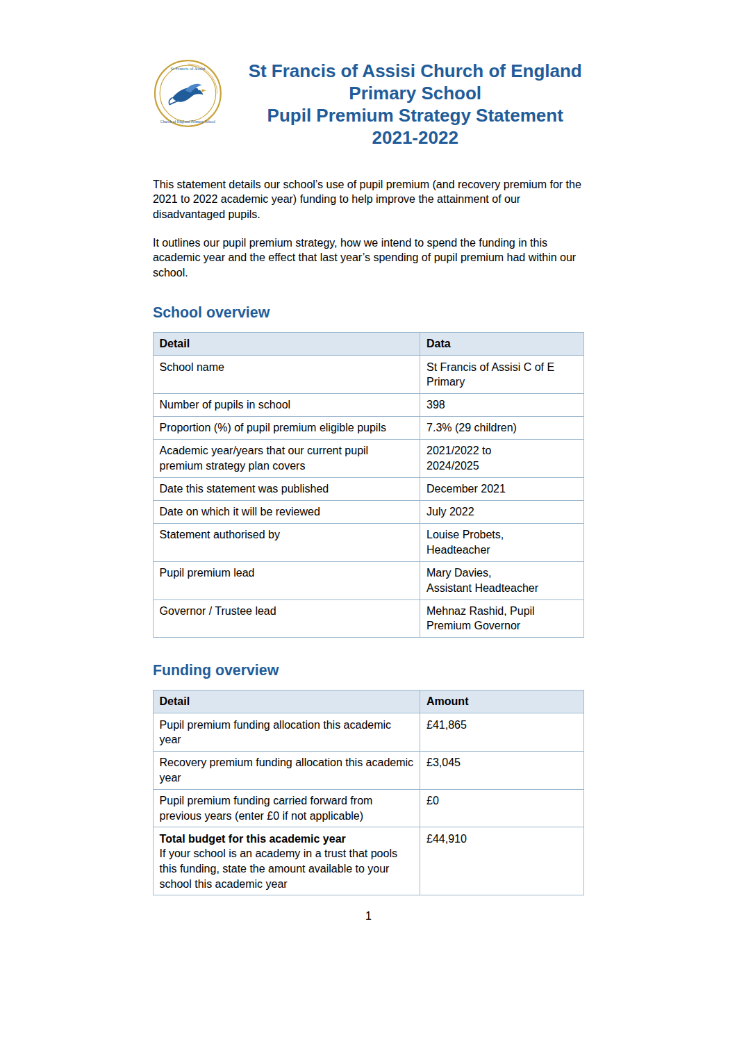St Francis of Assisi Church of England Primary School
St Francis of Assisi Church of England Primary School
Pupil Premium Strategy Statement 2021-2022
This statement details our school’s use of pupil premium (and recovery premium for the 2021 to 2022 academic year) funding to help improve the attainment of our disadvantaged pupils.
It outlines our pupil premium strategy, how we intend to spend the funding in this academic year and the effect that last year’s spending of pupil premium had within our school.
School overview
| Detail | Data |
| --- | --- |
| School name | St Francis of Assisi C of E Primary |
| Number of pupils in school | 398 |
| Proportion (%) of pupil premium eligible pupils | 7.3% (29 children) |
| Academic year/years that our current pupil premium strategy plan covers | 2021/2022 to 2024/2025 |
| Date this statement was published | December 2021 |
| Date on which it will be reviewed | July 2022 |
| Statement authorised by | Louise Probets, Headteacher |
| Pupil premium lead | Mary Davies, Assistant Headteacher |
| Governor / Trustee lead | Mehnaz Rashid, Pupil Premium Governor |
Funding overview
| Detail | Amount |
| --- | --- |
| Pupil premium funding allocation this academic year | £41,865 |
| Recovery premium funding allocation this academic year | £3,045 |
| Pupil premium funding carried forward from previous years (enter £0 if not applicable) | £0 |
| Total budget for this academic year If your school is an academy in a trust that pools this funding, state the amount available to your school this academic year | £44,910 |
1